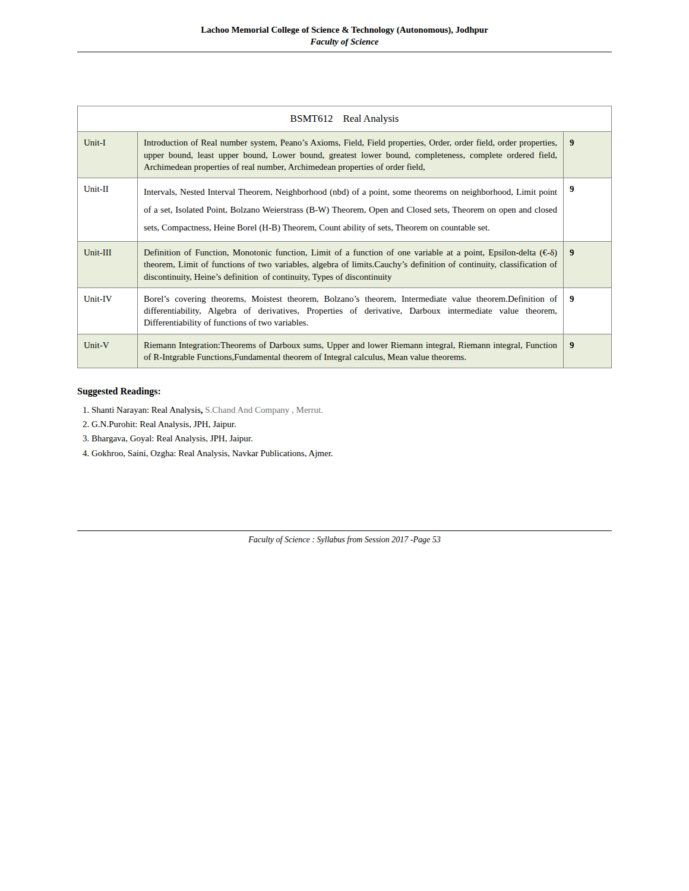Lachoo Memorial College of Science & Technology (Autonomous), Jodhpur Faculty of Science
| BSMT612 Real Analysis |
| --- |
| Unit-I | Introduction of Real number system, Peano’s Axioms, Field, Field properties, Order, order field, order properties, upper bound, least upper bound, Lower bound, greatest lower bound, completeness, complete ordered field, Archimedean properties of real number, Archimedean properties of order field, | 9 |
| Unit-II | Intervals, Nested Interval Theorem, Neighborhood (nbd) of a point, some theorems on neighborhood, Limit point of a set, Isolated Point, Bolzano Weierstrass (B-W) Theorem, Open and Closed sets, Theorem on open and closed sets, Compactness, Heine Borel (H-B) Theorem, Count ability of sets, Theorem on countable set. | 9 |
| Unit-III | Definition of Function, Monotonic function, Limit of a function of one variable at a point, Epsilon-delta (€-δ) theorem, Limit of functions of two variables, algebra of limits.Cauchy’s definition of continuity, classification of discontinuity, Heine’s definition of continuity, Types of discontinuity | 9 |
| Unit-IV | Borel’s covering theorems, Moistest theorem, Bolzano’s theorem, Intermediate value theorem.Definition of differentiability, Algebra of derivatives, Properties of derivative, Darboux intermediate value theorem, Differentiability of functions of two variables. | 9 |
| Unit-V | Riemann Integration:Theorems of Darboux sums, Upper and lower Riemann integral, Riemann integral, Function of R-Intgrable Functions,Fundamental theorem of Integral calculus, Mean value theorems. | 9 |
Suggested Readings:
Shanti Narayan: Real Analysis, S.Chand And Company , Merrut.
G.N.Purohit: Real Analysis, JPH, Jaipur.
Bhargava, Goyal: Real Analysis, JPH, Jaipur.
Gokhroo, Saini, Ozgha: Real Analysis, Navkar Publications, Ajmer.
Faculty of Science : Syllabus from Session 2017 -Page 53